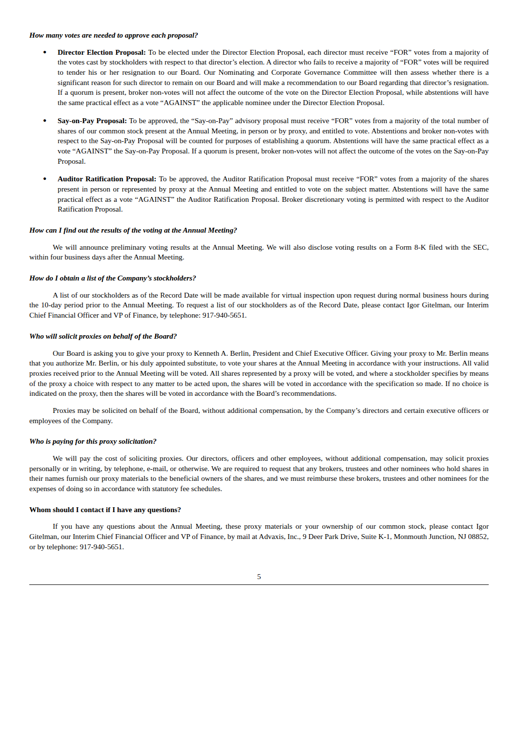How many votes are needed to approve each proposal?
Director Election Proposal: To be elected under the Director Election Proposal, each director must receive “FOR” votes from a majority of the votes cast by stockholders with respect to that director’s election. A director who fails to receive a majority of “FOR” votes will be required to tender his or her resignation to our Board. Our Nominating and Corporate Governance Committee will then assess whether there is a significant reason for such director to remain on our Board and will make a recommendation to our Board regarding that director’s resignation. If a quorum is present, broker non-votes will not affect the outcome of the vote on the Director Election Proposal, while abstentions will have the same practical effect as a vote “AGAINST” the applicable nominee under the Director Election Proposal.
Say-on-Pay Proposal: To be approved, the “Say-on-Pay” advisory proposal must receive “FOR” votes from a majority of the total number of shares of our common stock present at the Annual Meeting, in person or by proxy, and entitled to vote. Abstentions and broker non-votes with respect to the Say-on-Pay Proposal will be counted for purposes of establishing a quorum. Abstentions will have the same practical effect as a vote “AGAINST” the Say-on-Pay Proposal. If a quorum is present, broker non-votes will not affect the outcome of the votes on the Say-on-Pay Proposal.
Auditor Ratification Proposal: To be approved, the Auditor Ratification Proposal must receive “FOR” votes from a majority of the shares present in person or represented by proxy at the Annual Meeting and entitled to vote on the subject matter. Abstentions will have the same practical effect as a vote “AGAINST” the Auditor Ratification Proposal. Broker discretionary voting is permitted with respect to the Auditor Ratification Proposal.
How can I find out the results of the voting at the Annual Meeting?
We will announce preliminary voting results at the Annual Meeting. We will also disclose voting results on a Form 8-K filed with the SEC, within four business days after the Annual Meeting.
How do I obtain a list of the Company’s stockholders?
A list of our stockholders as of the Record Date will be made available for virtual inspection upon request during normal business hours during the 10-day period prior to the Annual Meeting. To request a list of our stockholders as of the Record Date, please contact Igor Gitelman, our Interim Chief Financial Officer and VP of Finance, by telephone: 917-940-5651.
Who will solicit proxies on behalf of the Board?
Our Board is asking you to give your proxy to Kenneth A. Berlin, President and Chief Executive Officer. Giving your proxy to Mr. Berlin means that you authorize Mr. Berlin, or his duly appointed substitute, to vote your shares at the Annual Meeting in accordance with your instructions. All valid proxies received prior to the Annual Meeting will be voted. All shares represented by a proxy will be voted, and where a stockholder specifies by means of the proxy a choice with respect to any matter to be acted upon, the shares will be voted in accordance with the specification so made. If no choice is indicated on the proxy, then the shares will be voted in accordance with the Board’s recommendations.
Proxies may be solicited on behalf of the Board, without additional compensation, by the Company’s directors and certain executive officers or employees of the Company.
Who is paying for this proxy solicitation?
We will pay the cost of soliciting proxies. Our directors, officers and other employees, without additional compensation, may solicit proxies personally or in writing, by telephone, e-mail, or otherwise. We are required to request that any brokers, trustees and other nominees who hold shares in their names furnish our proxy materials to the beneficial owners of the shares, and we must reimburse these brokers, trustees and other nominees for the expenses of doing so in accordance with statutory fee schedules.
Whom should I contact if I have any questions?
If you have any questions about the Annual Meeting, these proxy materials or your ownership of our common stock, please contact Igor Gitelman, our Interim Chief Financial Officer and VP of Finance, by mail at Advaxis, Inc., 9 Deer Park Drive, Suite K-1, Monmouth Junction, NJ 08852, or by telephone: 917-940-5651.
5